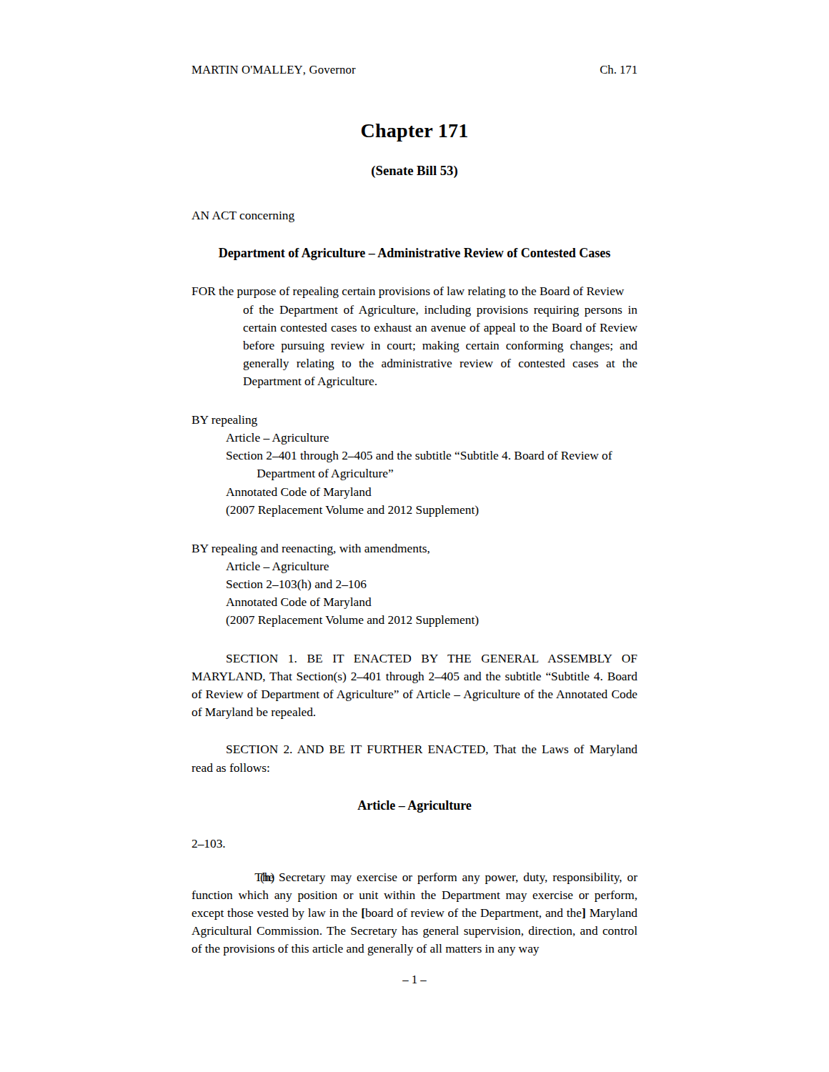MARTIN O'MALLEY, Governor
Ch. 171
Chapter 171
(Senate Bill 53)
AN ACT concerning
Department of Agriculture – Administrative Review of Contested Cases
FOR the purpose of repealing certain provisions of law relating to the Board of Review of the Department of Agriculture, including provisions requiring persons in certain contested cases to exhaust an avenue of appeal to the Board of Review before pursuing review in court; making certain conforming changes; and generally relating to the administrative review of contested cases at the Department of Agriculture.
BY repealing
Article – Agriculture
Section 2–401 through 2–405 and the subtitle “Subtitle 4. Board of Review of
Department of Agriculture”
Annotated Code of Maryland
(2007 Replacement Volume and 2012 Supplement)
BY repealing and reenacting, with amendments,
Article – Agriculture
Section 2–103(h) and 2–106
Annotated Code of Maryland
(2007 Replacement Volume and 2012 Supplement)
SECTION 1. BE IT ENACTED BY THE GENERAL ASSEMBLY OF MARYLAND, That Section(s) 2–401 through 2–405 and the subtitle “Subtitle 4. Board of Review of Department of Agriculture” of Article – Agriculture of the Annotated Code of Maryland be repealed.
SECTION 2. AND BE IT FURTHER ENACTED, That the Laws of Maryland read as follows:
Article – Agriculture
2–103.
(h) The Secretary may exercise or perform any power, duty, responsibility, or function which any position or unit within the Department may exercise or perform, except those vested by law in the [board of review of the Department, and the] Maryland Agricultural Commission. The Secretary has general supervision, direction, and control of the provisions of this article and generally of all matters in any way
– 1 –